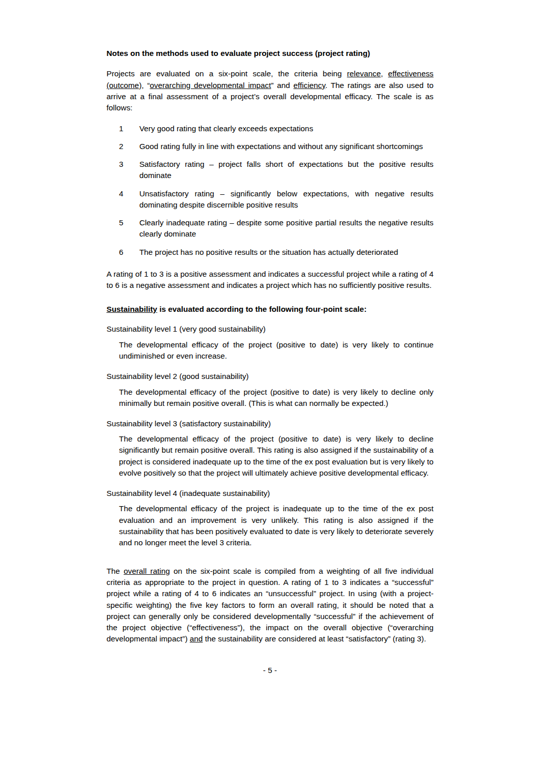Notes on the methods used to evaluate project success (project rating)
Projects are evaluated on a six-point scale, the criteria being relevance, effectiveness (outcome), “overarching developmental impact” and efficiency. The ratings are also used to arrive at a final assessment of a project’s overall developmental efficacy. The scale is as follows:
1
Very good rating that clearly exceeds expectations
2
Good rating fully in line with expectations and without any significant shortcomings
3
Satisfactory rating – project falls short of expectations but the positive results dominate
4
Unsatisfactory rating – significantly below expectations, with negative results dominating despite discernible positive results
5
Clearly inadequate rating – despite some positive partial results the negative results clearly dominate
6
The project has no positive results or the situation has actually deteriorated
A rating of 1 to 3 is a positive assessment and indicates a successful project while a rating of 4 to 6 is a negative assessment and indicates a project which has no sufficiently positive results.
Sustainability is evaluated according to the following four-point scale:
Sustainability level 1 (very good sustainability)
The developmental efficacy of the project (positive to date) is very likely to continue undiminished or even increase.
Sustainability level 2 (good sustainability)
The developmental efficacy of the project (positive to date) is very likely to decline only minimally but remain positive overall. (This is what can normally be expected.)
Sustainability level 3 (satisfactory sustainability)
The developmental efficacy of the project (positive to date) is very likely to decline significantly but remain positive overall. This rating is also assigned if the sustainability of a project is considered inadequate up to the time of the ex post evaluation but is very likely to evolve positively so that the project will ultimately achieve positive developmental efficacy.
Sustainability level 4 (inadequate sustainability)
The developmental efficacy of the project is inadequate up to the time of the ex post evaluation and an improvement is very unlikely. This rating is also assigned if the sustainability that has been positively evaluated to date is very likely to deteriorate severely and no longer meet the level 3 criteria.
The overall rating on the six-point scale is compiled from a weighting of all five individual criteria as appropriate to the project in question. A rating of 1 to 3 indicates a “successful” project while a rating of 4 to 6 indicates an “unsuccessful” project. In using (with a project-specific weighting) the five key factors to form an overall rating, it should be noted that a project can generally only be considered developmentally “successful” if the achievement of the project objective (“effectiveness”), the impact on the overall objective (“overarching developmental impact”) and the sustainability are considered at least “satisfactory” (rating 3).
- 5 -